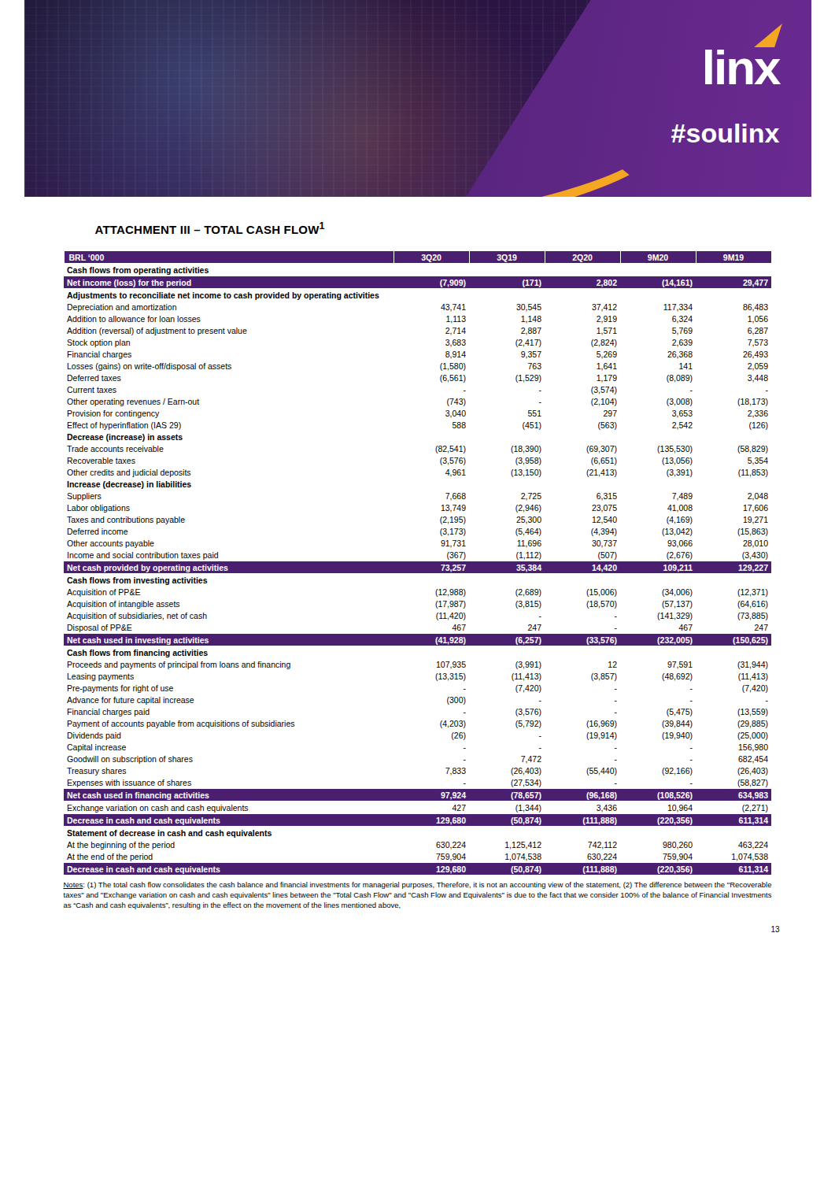linx
#soulinx
ATTACHMENT III – TOTAL CASH FLOW1
| BRL ‘000 | 3Q20 | 3Q19 | 2Q20 | 9M20 | 9M19 |
| --- | --- | --- | --- | --- | --- |
| Cash flows from operating activities | | | | | |
| Net income (loss) for the period | (7,909) | (171) | 2,802 | (14,161) | 29,477 |
| Adjustments to reconciliate net income to cash provided by operating activities | | | | | |
| Depreciation and amortization | 43,741 | 30,545 | 37,412 | 117,334 | 86,483 |
| Addition to allowance for loan losses | 1,113 | 1,148 | 2,919 | 6,324 | 1,056 |
| Addition (reversal) of adjustment to present value | 2,714 | 2,887 | 1,571 | 5,769 | 6,287 |
| Stock option plan | 3,683 | (2,417) | (2,824) | 2,639 | 7,573 |
| Financial charges | 8,914 | 9,357 | 5,269 | 26,368 | 26,493 |
| Losses (gains) on write-off/disposal of assets | (1,580) | 763 | 1,641 | 141 | 2,059 |
| Deferred taxes | (6,561) | (1,529) | 1,179 | (8,089) | 3,448 |
| Current taxes | - | - | (3,574) | - | - |
| Other operating revenues / Earn-out | (743) | - | (2,104) | (3,008) | (18,173) |
| Provision for contingency | 3,040 | 551 | 297 | 3,653 | 2,336 |
| Effect of hyperinflation (IAS 29) | 588 | (451) | (563) | 2,542 | (126) |
| Decrease (increase) in assets | | | | | |
| Trade accounts receivable | (82,541) | (18,390) | (69,307) | (135,530) | (58,829) |
| Recoverable taxes | (3,576) | (3,958) | (6,651) | (13,056) | 5,354 |
| Other credits and judicial deposits | 4,961 | (13,150) | (21,413) | (3,391) | (11,853) |
| Increase (decrease) in liabilities | | | | | |
| Suppliers | 7,668 | 2,725 | 6,315 | 7,489 | 2,048 |
| Labor obligations | 13,749 | (2,946) | 23,075 | 41,008 | 17,606 |
| Taxes and contributions payable | (2,195) | 25,300 | 12,540 | (4,169) | 19,271 |
| Deferred income | (3,173) | (5,464) | (4,394) | (13,042) | (15,863) |
| Other accounts payable | 91,731 | 11,696 | 30,737 | 93,066 | 28,010 |
| Income and social contribution taxes paid | (367) | (1,112) | (507) | (2,676) | (3,430) |
| Net cash provided by operating activities | 73,257 | 35,384 | 14,420 | 109,211 | 129,227 |
| Cash flows from investing activities | | | | | |
| Acquisition of PP&E | (12,988) | (2,689) | (15,006) | (34,006) | (12,371) |
| Acquisition of intangible assets | (17,987) | (3,815) | (18,570) | (57,137) | (64,616) |
| Acquisition of subsidiaries, net of cash | (11,420) | - | - | (141,329) | (73,885) |
| Disposal of PP&E | 467 | 247 | - | 467 | 247 |
| Net cash used in investing activities | (41,928) | (6,257) | (33,576) | (232,005) | (150,625) |
| Cash flows from financing activities | | | | | |
| Proceeds and payments of principal from loans and financing | 107,935 | (3,991) | 12 | 97,591 | (31,944) |
| Leasing payments | (13,315) | (11,413) | (3,857) | (48,692) | (11,413) |
| Pre-payments for right of use | - | (7,420) | - | - | (7,420) |
| Advance for future capital increase | (300) | - | - | - | - |
| Financial charges paid | - | (3,576) | - | (5,475) | (13,559) |
| Payment of accounts payable from acquisitions of subsidiaries | (4,203) | (5,792) | (16,969) | (39,844) | (29,885) |
| Dividends paid | (26) | - | (19,914) | (19,940) | (25,000) |
| Capital increase | - | - | - | - | 156,980 |
| Goodwill on subscription of shares | - | 7,472 | - | - | 682,454 |
| Treasury shares | 7,833 | (26,403) | (55,440) | (92,166) | (26,403) |
| Expenses with issuance of shares | - | (27,534) | - | - | (58,827) |
| Net cash used in financing activities | 97,924 | (78,657) | (96,168) | (108,526) | 634,983 |
| Exchange variation on cash and cash equivalents | 427 | (1,344) | 3,436 | 10,964 | (2,271) |
| Decrease in cash and cash equivalents | 129,680 | (50,874) | (111,888) | (220,356) | 611,314 |
| Statement of decrease in cash and cash equivalents | | | | | |
| At the beginning of the period | 630,224 | 1,125,412 | 742,112 | 980,260 | 463,224 |
| At the end of the period | 759,904 | 1,074,538 | 630,224 | 759,904 | 1,074,538 |
| Decrease in cash and cash equivalents | 129,680 | (50,874) | (111,888) | (220,356) | 611,314 |
Notes: (1) The total cash flow consolidates the cash balance and financial investments for managerial purposes, Therefore, it is not an accounting view of the statement, (2) The difference between the "Recoverable taxes" and "Exchange variation on cash and cash equivalents" lines between the "Total Cash Flow" and "Cash Flow and Equivalents" is due to the fact that we consider 100% of the balance of Financial Investments as “Cash and cash equivalents”, resulting in the effect on the movement of the lines mentioned above,
13